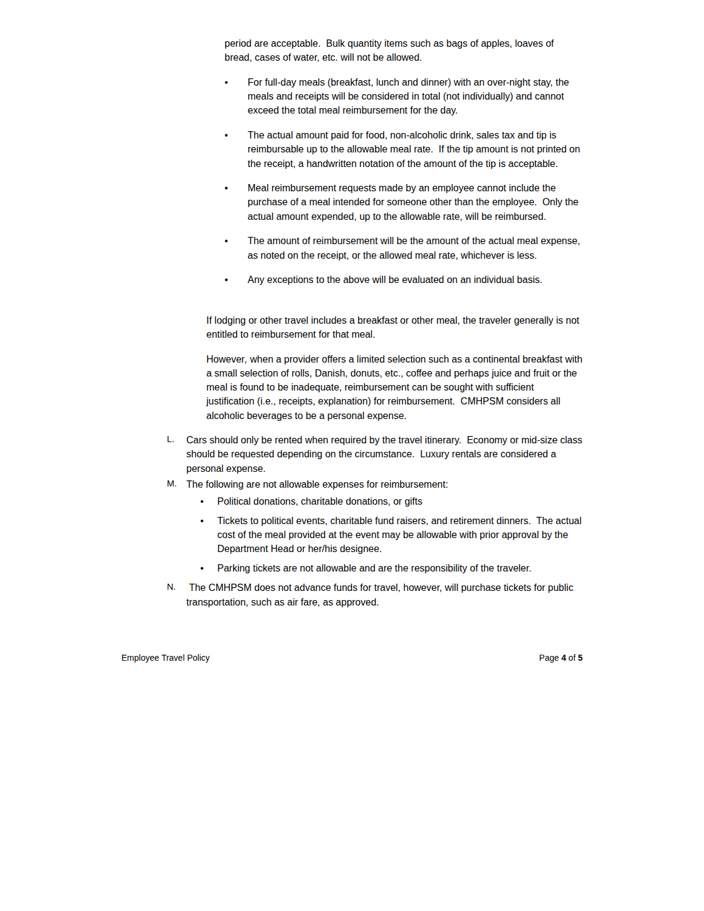period are acceptable. Bulk quantity items such as bags of apples, loaves of bread, cases of water, etc. will not be allowed.
•
For full-day meals (breakfast, lunch and dinner) with an over-night stay, the meals and receipts will be considered in total (not individually) and cannot exceed the total meal reimbursement for the day.
•
The actual amount paid for food, non-alcoholic drink, sales tax and tip is reimbursable up to the allowable meal rate. If the tip amount is not printed on the receipt, a handwritten notation of the amount of the tip is acceptable.
•
Meal reimbursement requests made by an employee cannot include the purchase of a meal intended for someone other than the employee. Only the actual amount expended, up to the allowable rate, will be reimbursed.
•
The amount of reimbursement will be the amount of the actual meal expense, as noted on the receipt, or the allowed meal rate, whichever is less.
•
Any exceptions to the above will be evaluated on an individual basis.
If lodging or other travel includes a breakfast or other meal, the traveler generally is not entitled to reimbursement for that meal.
However, when a provider offers a limited selection such as a continental breakfast with a small selection of rolls, Danish, donuts, etc., coffee and perhaps juice and fruit or the meal is found to be inadequate, reimbursement can be sought with sufficient justification (i.e., receipts, explanation) for reimbursement. CMHPSM considers all alcoholic beverages to be a personal expense.
L.
Cars should only be rented when required by the travel itinerary. Economy or mid-size class should be requested depending on the circumstance. Luxury rentals are considered a personal expense.
M.
The following are not allowable expenses for reimbursement:
•Political donations, charitable donations, or gifts
•Tickets to political events, charitable fund raisers, and retirement dinners. The actual cost of the meal provided at the event may be allowable with prior approval by the Department Head or her/his designee.
•Parking tickets are not allowable and are the responsibility of the traveler.
N.
The CMHPSM does not advance funds for travel, however, will purchase tickets for public transportation, such as air fare, as approved.
Employee Travel Policy
Page 4 of 5